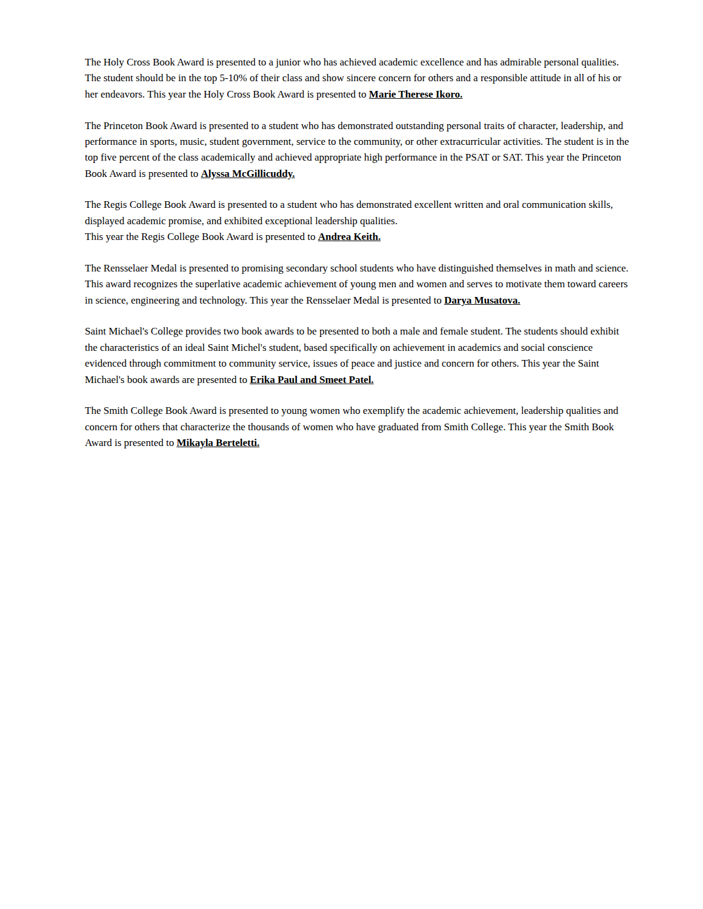The Holy Cross Book Award is presented to a junior who has achieved academic excellence and has admirable personal qualities. The student should be in the top 5-10% of their class and show sincere concern for others and a responsible attitude in all of his or her endeavors. This year the Holy Cross Book Award is presented to Marie Therese Ikoro.
The Princeton Book Award is presented to a student who has demonstrated outstanding personal traits of character, leadership, and performance in sports, music, student government, service to the community, or other extracurricular activities. The student is in the top five percent of the class academically and achieved appropriate high performance in the PSAT or SAT. This year the Princeton Book Award is presented to Alyssa McGillicuddy.
The Regis College Book Award is presented to a student who has demonstrated excellent written and oral communication skills, displayed academic promise, and exhibited exceptional leadership qualities.
This year the Regis College Book Award is presented to Andrea Keith.
The Rensselaer Medal is presented to promising secondary school students who have distinguished themselves in math and science. This award recognizes the superlative academic achievement of young men and women and serves to motivate them toward careers in science, engineering and technology. This year the Rensselaer Medal is presented to Darya Musatova.
Saint Michael's College provides two book awards to be presented to both a male and female student. The students should exhibit the characteristics of an ideal Saint Michel's student, based specifically on achievement in academics and social conscience evidenced through commitment to community service, issues of peace and justice and concern for others. This year the Saint Michael's book awards are presented to Erika Paul and Smeet Patel.
The Smith College Book Award is presented to young women who exemplify the academic achievement, leadership qualities and concern for others that characterize the thousands of women who have graduated from Smith College. This year the Smith Book Award is presented to Mikayla Berteletti.